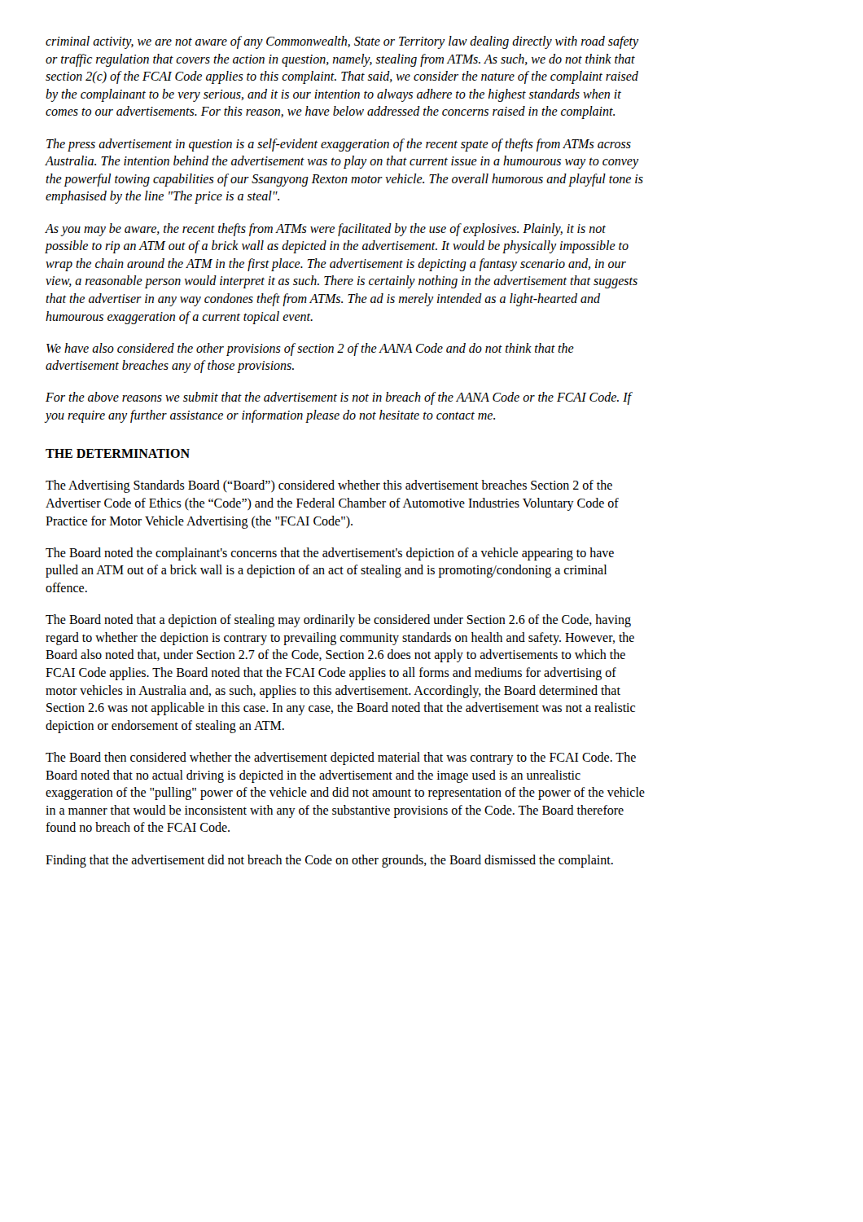criminal activity, we are not aware of any Commonwealth, State or Territory law dealing directly with road safety or traffic regulation that covers the action in question, namely, stealing from ATMs. As such, we do not think that section 2(c) of the FCAI Code applies to this complaint. That said, we consider the nature of the complaint raised by the complainant to be very serious, and it is our intention to always adhere to the highest standards when it comes to our advertisements. For this reason, we have below addressed the concerns raised in the complaint.
The press advertisement in question is a self-evident exaggeration of the recent spate of thefts from ATMs across Australia. The intention behind the advertisement was to play on that current issue in a humourous way to convey the powerful towing capabilities of our Ssangyong Rexton motor vehicle. The overall humorous and playful tone is emphasised by the line "The price is a steal".
As you may be aware, the recent thefts from ATMs were facilitated by the use of explosives. Plainly, it is not possible to rip an ATM out of a brick wall as depicted in the advertisement. It would be physically impossible to wrap the chain around the ATM in the first place. The advertisement is depicting a fantasy scenario and, in our view, a reasonable person would interpret it as such. There is certainly nothing in the advertisement that suggests that the advertiser in any way condones theft from ATMs. The ad is merely intended as a light-hearted and humourous exaggeration of a current topical event.
We have also considered the other provisions of section 2 of the AANA Code and do not think that the advertisement breaches any of those provisions.
For the above reasons we submit that the advertisement is not in breach of the AANA Code or the FCAI Code. If you require any further assistance or information please do not hesitate to contact me.
The Determination
The Advertising Standards Board (“Board”) considered whether this advertisement breaches Section 2 of the Advertiser Code of Ethics (the “Code”) and the Federal Chamber of Automotive Industries Voluntary Code of Practice for Motor Vehicle Advertising (the "FCAI Code").
The Board noted the complainant's concerns that the advertisement's depiction of a vehicle appearing to have pulled an ATM out of a brick wall is a depiction of an act of stealing and is promoting/condoning a criminal offence.
The Board noted that a depiction of stealing may ordinarily be considered under Section 2.6 of the Code, having regard to whether the depiction is contrary to prevailing community standards on health and safety. However, the Board also noted that, under Section 2.7 of the Code, Section 2.6 does not apply to advertisements to which the FCAI Code applies. The Board noted that the FCAI Code applies to all forms and mediums for advertising of motor vehicles in Australia and, as such, applies to this advertisement. Accordingly, the Board determined that Section 2.6 was not applicable in this case. In any case, the Board noted that the advertisement was not a realistic depiction or endorsement of stealing an ATM.
The Board then considered whether the advertisement depicted material that was contrary to the FCAI Code. The Board noted that no actual driving is depicted in the advertisement and the image used is an unrealistic exaggeration of the "pulling" power of the vehicle and did not amount to representation of the power of the vehicle in a manner that would be inconsistent with any of the substantive provisions of the Code. The Board therefore found no breach of the FCAI Code.
Finding that the advertisement did not breach the Code on other grounds, the Board dismissed the complaint.